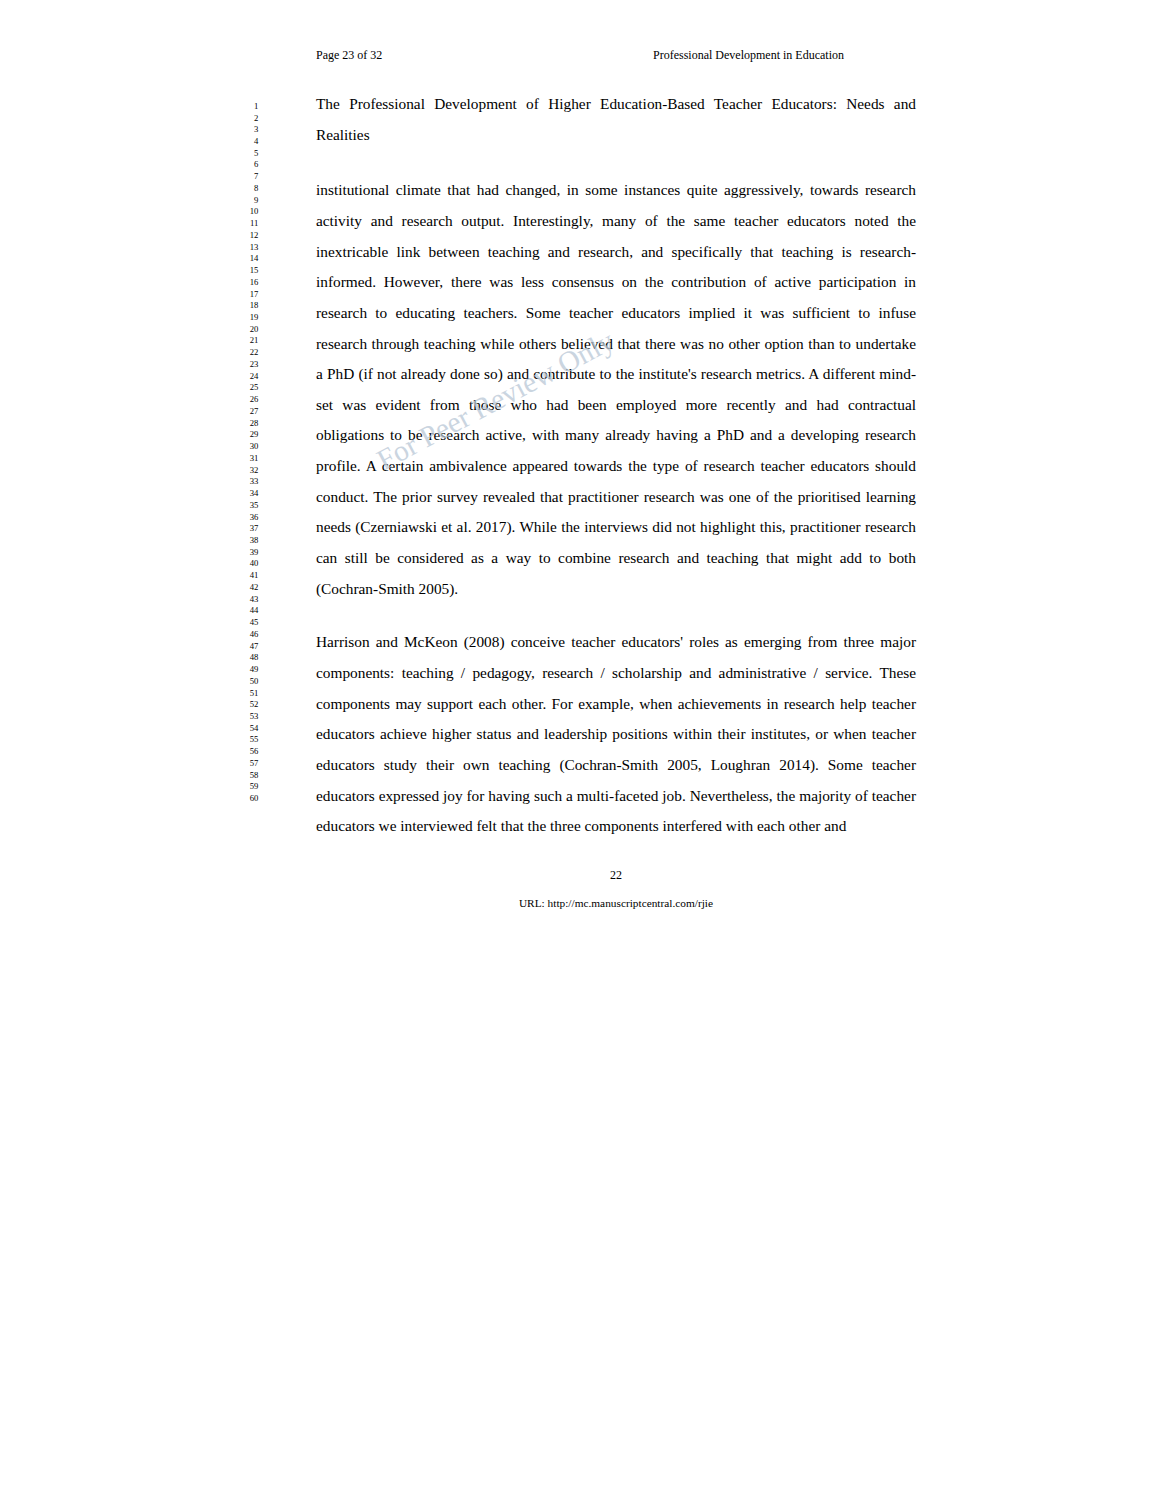1
2
3
4
5
6
7
8
9
10
11
12
13
14
15
16
17
18
19
20
21
22
23
24
25
26
27
28
29
30
31
32
33
34
35
36
37
38
39
40
41
42
43
44
45
46
47
48
49
50
51
52
53
54
55
56
57
58
59
60
Page 23 of 32 Professional Development in Education
For Peer Review Only
The Professional Development of Higher Education-Based Teacher Educators: Needs and Realities
institutional climate that had changed, in some instances quite aggressively, towards research activity and research output. Interestingly, many of the same teacher educators noted the inextricable link between teaching and research, and specifically that teaching is research-informed. However, there was less consensus on the contribution of active participation in research to educating teachers. Some teacher educators implied it was sufficient to infuse research through teaching while others believed that there was no other option than to undertake a PhD (if not already done so) and contribute to the institute's research metrics. A different mind-set was evident from those who had been employed more recently and had contractual obligations to be research active, with many already having a PhD and a developing research profile. A certain ambivalence appeared towards the type of research teacher educators should conduct. The prior survey revealed that practitioner research was one of the prioritised learning needs (Czerniawski et al. 2017). While the interviews did not highlight this, practitioner research can still be considered as a way to combine research and teaching that might add to both (Cochran-Smith 2005).
Harrison and McKeon (2008) conceive teacher educators' roles as emerging from three major components: teaching / pedagogy, research / scholarship and administrative / service. These components may support each other. For example, when achievements in research help teacher educators achieve higher status and leadership positions within their institutes, or when teacher educators study their own teaching (Cochran-Smith 2005, Loughran 2014). Some teacher educators expressed joy for having such a multi-faceted job. Nevertheless, the majority of teacher educators we interviewed felt that the three components interfered with each other and
22
URL: http://mc.manuscriptcentral.com/rjie